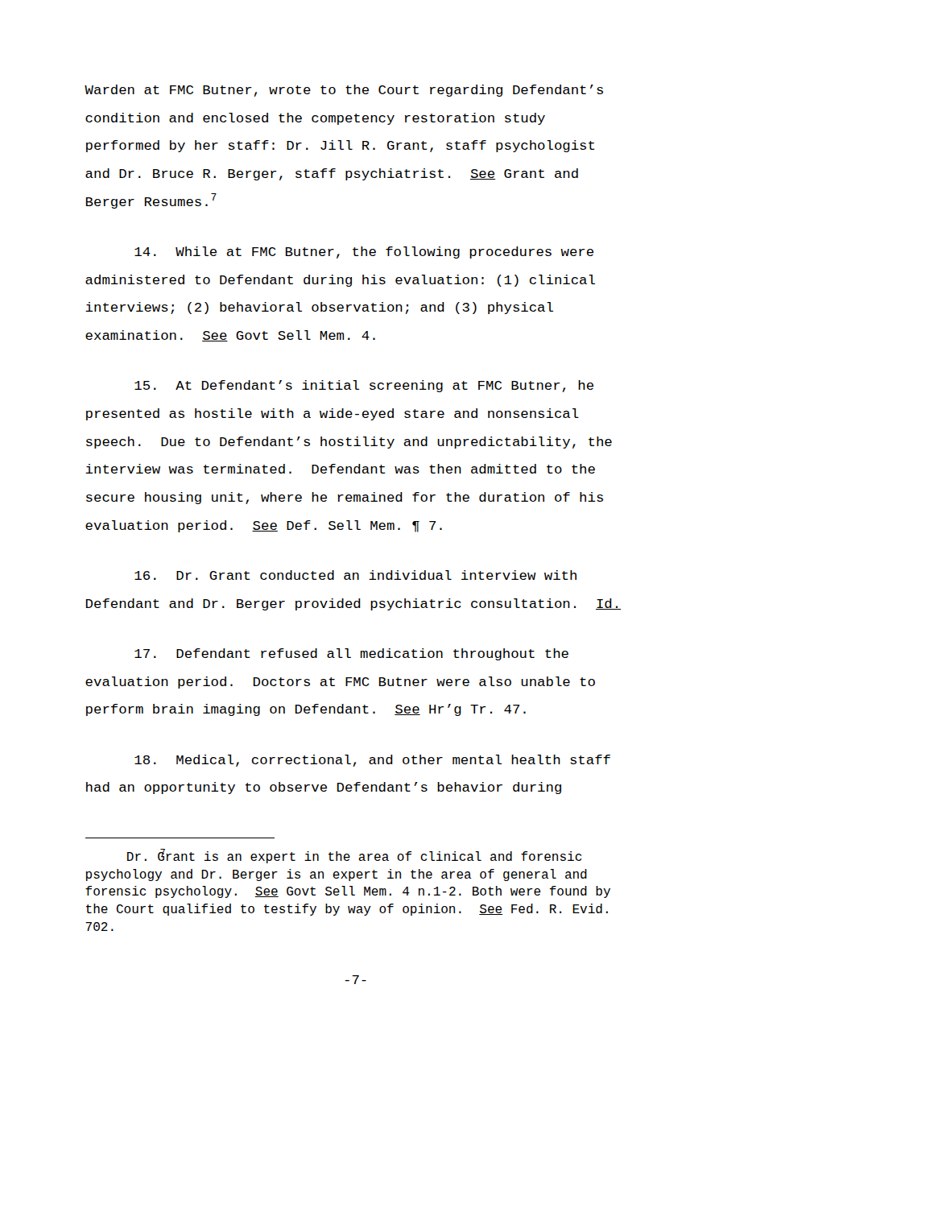Warden at FMC Butner, wrote to the Court regarding Defendant’s condition and enclosed the competency restoration study performed by her staff: Dr. Jill R. Grant, staff psychologist and Dr. Bruce R. Berger, staff psychiatrist. See Grant and Berger Resumes.7
14. While at FMC Butner, the following procedures were administered to Defendant during his evaluation: (1) clinical interviews; (2) behavioral observation; and (3) physical examination. See Govt Sell Mem. 4.
15. At Defendant’s initial screening at FMC Butner, he presented as hostile with a wide-eyed stare and nonsensical speech. Due to Defendant’s hostility and unpredictability, the interview was terminated. Defendant was then admitted to the secure housing unit, where he remained for the duration of his evaluation period. See Def. Sell Mem. ¶ 7.
16. Dr. Grant conducted an individual interview with Defendant and Dr. Berger provided psychiatric consultation. Id.
17. Defendant refused all medication throughout the evaluation period. Doctors at FMC Butner were also unable to perform brain imaging on Defendant. See Hr’g Tr. 47.
18. Medical, correctional, and other mental health staff had an opportunity to observe Defendant’s behavior during
7 Dr. Grant is an expert in the area of clinical and forensic psychology and Dr. Berger is an expert in the area of general and forensic psychology. See Govt Sell Mem. 4 n.1-2. Both were found by the Court qualified to testify by way of opinion. See Fed. R. Evid. 702.
-7-